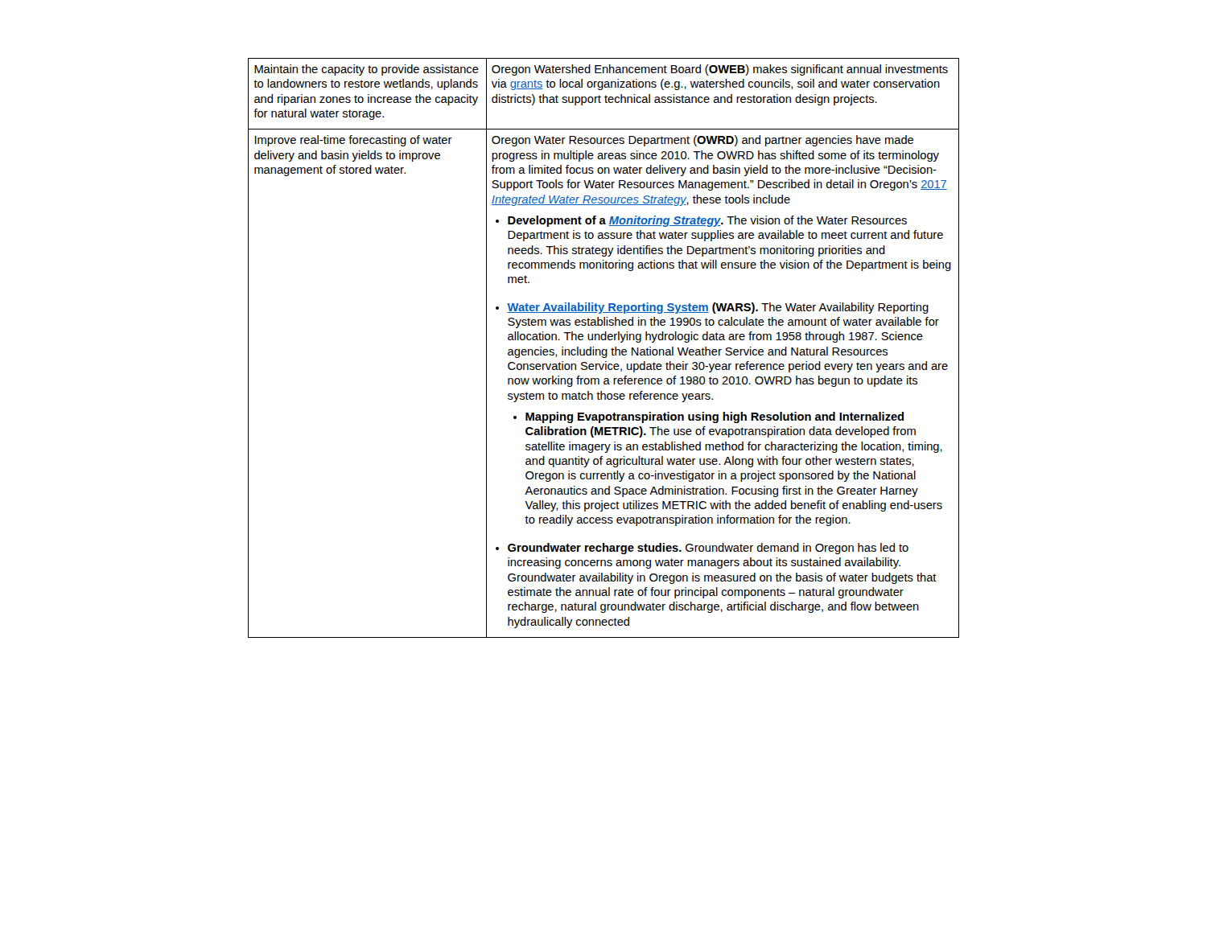| Maintain the capacity to provide assistance to landowners to restore wetlands, uplands and riparian zones to increase the capacity for natural water storage. | Oregon Watershed Enhancement Board ( OWEB ) makes significant annual investments via grants to local organizations (e.g., watershed councils, soil and water conservation districts) that support technical assistance and restoration design projects. |
| Improve real-time forecasting of water delivery and basin yields to improve management of stored water. | Oregon Water Resources Department ( OWRD ) and partner agencies have made progress in multiple areas since 2010. The OWRD has shifted some of its terminology from a limited focus on water delivery and basin yield to the more-inclusive “Decision-Support Tools for Water Resources Management.” Described in detail in Oregon’s 2017 Integrated Water Resources Strategy , these tools include Development of a Monitoring Strategy . The vision of the Water Resources Department is to assure that water supplies are available to meet current and future needs. This strategy identifies the Department’s monitoring priorities and recommends monitoring actions that will ensure the vision of the Department is being met. Water Availability Reporting System (WARS). The Water Availability Reporting System was established in the 1990s to calculate the amount of water available for allocation. The underlying hydrologic data are from 1958 through 1987. Science agencies, including the National Weather Service and Natural Resources Conservation Service, update their 30-year reference period every ten years and are now working from a reference of 1980 to 2010. OWRD has begun to update its system to match those reference years. Mapping Evapotranspiration using high Resolution and Internalized Calibration (METRIC). The use of evapotranspiration data developed from satellite imagery is an established method for characterizing the location, timing, and quantity of agricultural water use. Along with four other western states, Oregon is currently a co-investigator in a project sponsored by the National Aeronautics and Space Administration. Focusing first in the Greater Harney Valley, this project utilizes METRIC with the added benefit of enabling end-users to readily access evapotranspiration information for the region. Groundwater recharge studies. Groundwater demand in Oregon has led to increasing concerns among water managers about its sustained availability. Groundwater availability in Oregon is measured on the basis of water budgets that estimate the annual rate of four principal components – natural groundwater recharge, natural groundwater discharge, artificial discharge, and flow between hydraulically connected |